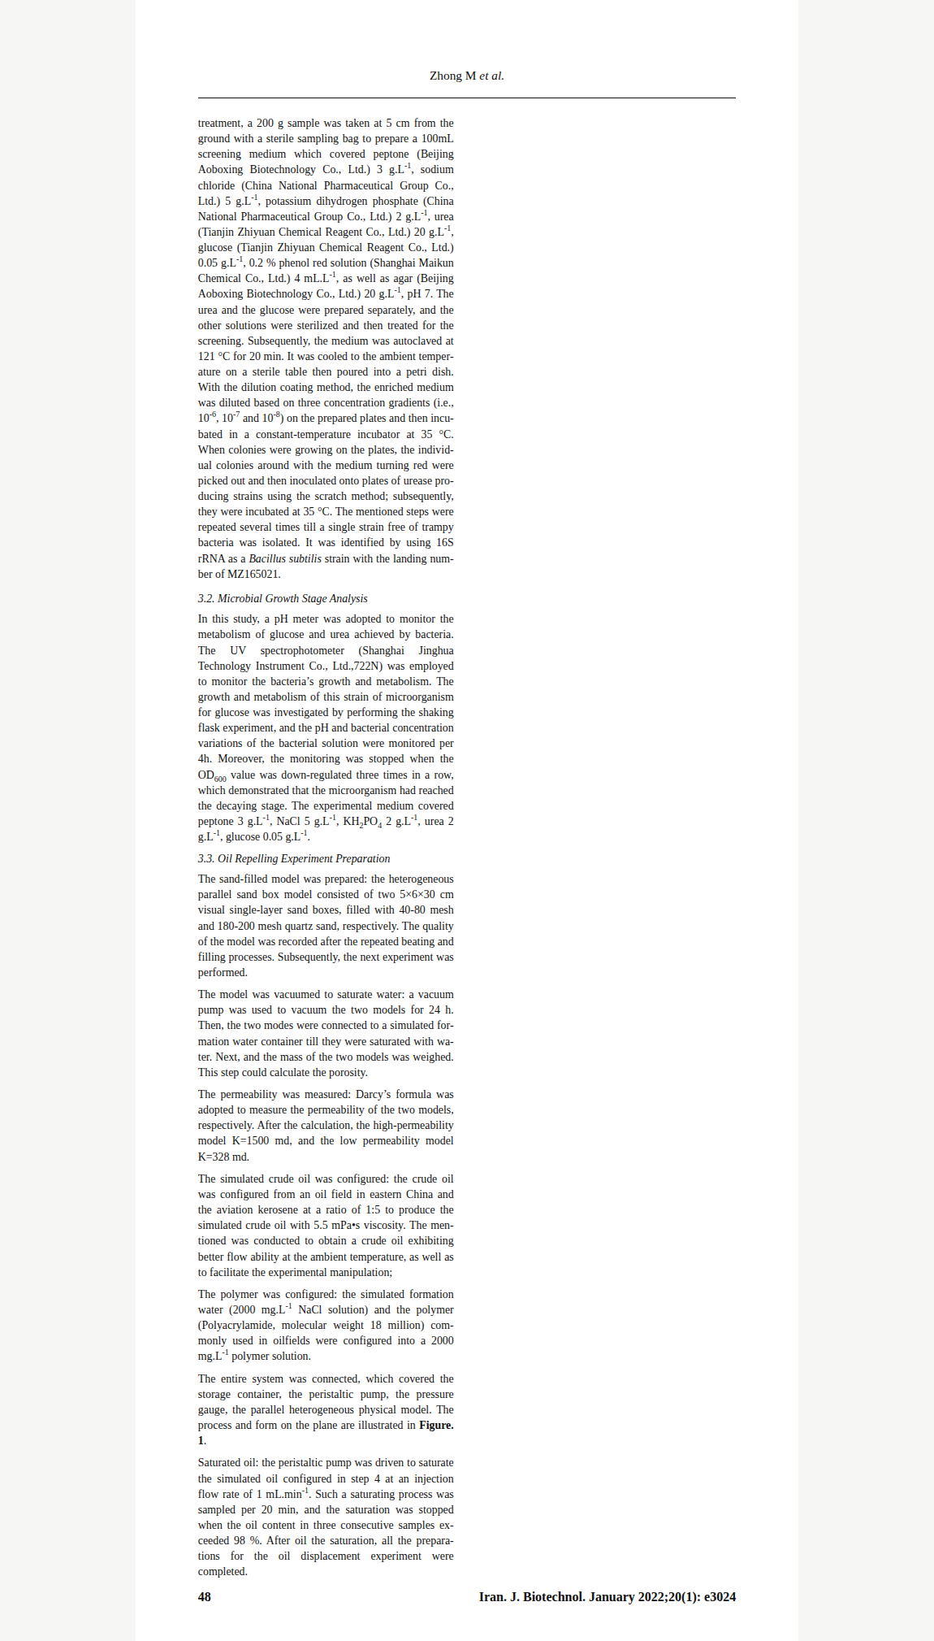Zhong M et al.
treatment, a 200 g sample was taken at 5 cm from the ground with a sterile sampling bag to prepare a 100mL screening medium which covered peptone (Beijing Aoboxing Biotechnology Co., Ltd.) 3 g.L-1, sodium chloride (China National Pharmaceutical Group Co., Ltd.) 5 g.L-1, potassium dihydrogen phosphate (China National Pharmaceutical Group Co., Ltd.) 2 g.L-1, urea (Tianjin Zhiyuan Chemical Reagent Co., Ltd.) 20 g.L-1, glucose (Tianjin Zhiyuan Chemical Reagent Co., Ltd.) 0.05 g.L-1, 0.2 % phenol red solution (Shanghai Maikun Chemical Co., Ltd.) 4 mL.L-1, as well as agar (Beijing Aoboxing Biotechnology Co., Ltd.) 20 g.L-1, pH 7. The urea and the glucose were prepared separately, and the other solutions were sterilized and then treated for the screening. Subsequently, the medium was autoclaved at 121 °C for 20 min. It was cooled to the ambient temperature on a sterile table then poured into a petri dish. With the dilution coating method, the enriched medium was diluted based on three concentration gradients (i.e., 10-6, 10-7 and 10-8) on the prepared plates and then incubated in a constant-temperature incubator at 35 °C. When colonies were growing on the plates, the individual colonies around with the medium turning red were picked out and then inoculated onto plates of urease producing strains using the scratch method; subsequently, they were incubated at 35 °C. The mentioned steps were repeated several times till a single strain free of trampy bacteria was isolated. It was identified by using 16S rRNA as a Bacillus subtilis strain with the landing number of MZ165021.
3.2. Microbial Growth Stage Analysis
In this study, a pH meter was adopted to monitor the metabolism of glucose and urea achieved by bacteria. The UV spectrophotometer (Shanghai Jinghua Technology Instrument Co., Ltd.,722N) was employed to monitor the bacteria’s growth and metabolism. The growth and metabolism of this strain of microorganism for glucose was investigated by performing the shaking flask experiment, and the pH and bacterial concentration variations of the bacterial solution were monitored per 4h. Moreover, the monitoring was stopped when the OD600 value was down-regulated three times in a row, which demonstrated that the microorganism had reached the decaying stage. The experimental medium covered peptone 3 g.L-1, NaCl 5 g.L-1, KH2PO4 2 g.L-1, urea 2 g.L-1, glucose 0.05 g.L-1.
3.3. Oil Repelling Experiment Preparation
The sand-filled model was prepared: the heterogeneous parallel sand box model consisted of two 5×6×30 cm visual single-layer sand boxes, filled with 40-80 mesh and 180-200 mesh quartz sand, respectively. The quality of the model was recorded after the repeated beating and filling processes. Subsequently, the next experiment was performed.
The model was vacuumed to saturate water: a vacuum pump was used to vacuum the two models for 24 h. Then, the two modes were connected to a simulated formation water container till they were saturated with water. Next, and the mass of the two models was weighed. This step could calculate the porosity.
The permeability was measured: Darcy’s formula was adopted to measure the permeability of the two models, respectively. After the calculation, the high-permeability model K=1500 md, and the low permeability model K=328 md.
The simulated crude oil was configured: the crude oil was configured from an oil field in eastern China and the aviation kerosene at a ratio of 1:5 to produce the simulated crude oil with 5.5 mPa•s viscosity. The mentioned was conducted to obtain a crude oil exhibiting better flow ability at the ambient temperature, as well as to facilitate the experimental manipulation;
The polymer was configured: the simulated formation water (2000 mg.L-1 NaCl solution) and the polymer (Polyacrylamide, molecular weight 18 million) commonly used in oilfields were configured into a 2000 mg.L-1 polymer solution.
The entire system was connected, which covered the storage container, the peristaltic pump, the pressure gauge, the parallel heterogeneous physical model. The process and form on the plane are illustrated in Figure. 1.
Saturated oil: the peristaltic pump was driven to saturate the simulated oil configured in step 4 at an injection flow rate of 1 mL.min-1. Such a saturating process was sampled per 20 min, and the saturation was stopped when the oil content in three consecutive samples exceeded 98 %. After oil the saturation, all the preparations for the oil displacement experiment were completed.
48
Iran. J. Biotechnol. January 2022;20(1): e3024